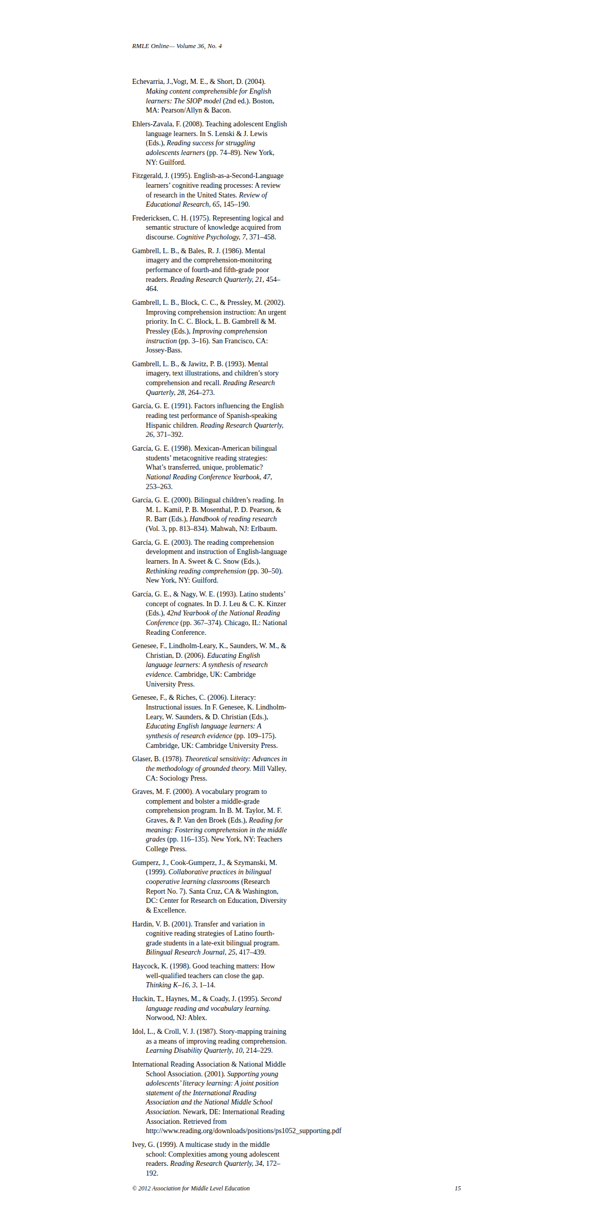RMLE Online— Volume 36, No. 4
Echevarria, J.,Vogt, M. E., & Short, D. (2004). Making content comprehensible for English learners: The SIOP model (2nd ed.). Boston, MA: Pearson/Allyn & Bacon.
Ehlers-Zavala, F. (2008). Teaching adolescent English language learners. In S. Lenski & J. Lewis (Eds.), Reading success for struggling adolescents learners (pp. 74–89). New York, NY: Guilford.
Fitzgerald, J. (1995). English-as-a-Second-Language learners’ cognitive reading processes: A review of research in the United States. Review of Educational Research, 65, 145–190.
Fredericksen, C. H. (1975). Representing logical and semantic structure of knowledge acquired from discourse. Cognitive Psychology, 7, 371–458.
Gambrell, L. B., & Bales, R. J. (1986). Mental imagery and the comprehension-monitoring performance of fourth-and fifth-grade poor readers. Reading Research Quarterly, 21, 454–464.
Gambrell, L. B., Block, C. C., & Pressley, M. (2002). Improving comprehension instruction: An urgent priority. In C. C. Block, L. B. Gambrell & M. Pressley (Eds.), Improving comprehension instruction (pp. 3–16). San Francisco, CA: Jossey-Bass.
Gambrell, L. B., & Jawitz, P. B. (1993). Mental imagery, text illustrations, and children’s story comprehension and recall. Reading Research Quarterly, 28, 264–273.
García, G. E. (1991). Factors influencing the English reading test performance of Spanish-speaking Hispanic children. Reading Research Quarterly, 26, 371–392.
García, G. E. (1998). Mexican-American bilingual students’ metacognitive reading strategies: What’s transferred, unique, problematic? National Reading Conference Yearbook, 47, 253–263.
García, G. E. (2000). Bilingual children’s reading. In M. L. Kamil, P. B. Mosenthal, P. D. Pearson, & R. Barr (Eds.), Handbook of reading research (Vol. 3, pp. 813–834). Mahwah, NJ: Erlbaum.
García, G. E. (2003). The reading comprehension development and instruction of English-language learners. In A. Sweet & C. Snow (Eds.), Rethinking reading comprehension (pp. 30–50). New York, NY: Guilford.
García, G. E., & Nagy, W. E. (1993). Latino students’ concept of cognates. In D. J. Leu & C. K. Kinzer (Eds.), 42nd Yearbook of the National Reading Conference (pp. 367–374). Chicago, IL: National Reading Conference.
Genesee, F., Lindholm-Leary, K., Saunders, W. M., & Christian, D. (2006). Educating English language learners: A synthesis of research evidence. Cambridge, UK: Cambridge University Press.
Genesee, F., & Riches, C. (2006). Literacy: Instructional issues. In F. Genesee, K. Lindholm-Leary, W. Saunders, & D. Christian (Eds.), Educating English language learners: A synthesis of research evidence (pp. 109–175). Cambridge, UK: Cambridge University Press.
Glaser, B. (1978). Theoretical sensitivity: Advances in the methodology of grounded theory. Mill Valley, CA: Sociology Press.
Graves, M. F. (2000). A vocabulary program to complement and bolster a middle-grade comprehension program. In B. M. Taylor, M. F. Graves, & P. Van den Broek (Eds.), Reading for meaning: Fostering comprehension in the middle grades (pp. 116–135). New York, NY: Teachers College Press.
Gumperz, J., Cook-Gumperz, J., & Szymanski, M. (1999). Collaborative practices in bilingual cooperative learning classrooms (Research Report No. 7). Santa Cruz, CA & Washington, DC: Center for Research on Education, Diversity & Excellence.
Hardin, V. B. (2001). Transfer and variation in cognitive reading strategies of Latino fourth-grade students in a late-exit bilingual program. Bilingual Research Journal, 25, 417–439.
Haycock, K. (1998). Good teaching matters: How well-qualified teachers can close the gap. Thinking K–16, 3, 1–14.
Huckin, T., Haynes, M., & Coady, J. (1995). Second language reading and vocabulary learning. Norwood, NJ: Ablex.
Idol, L., & Croll, V. J. (1987). Story-mapping training as a means of improving reading comprehension. Learning Disability Quarterly, 10, 214–229.
International Reading Association & National Middle School Association. (2001). Supporting young adolescents’ literacy learning: A joint position statement of the International Reading Association and the National Middle School Association. Newark, DE: International Reading Association. Retrieved from http://www.reading.org/downloads/positions/ps1052_supporting.pdf
Ivey, G. (1999). A multicase study in the middle school: Complexities among young adolescent readers. Reading Research Quarterly, 34, 172–192.
© 2012 Association for Middle Level Education 15